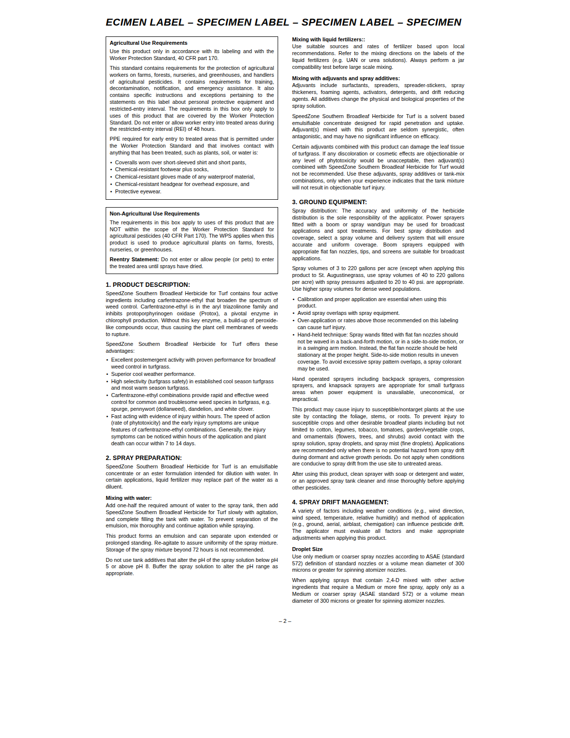ECIMEN LABEL – SPECIMEN LABEL – SPECIMEN LABEL – SPECIMEN LABEL – SPECIMEN LABEL – SPECI
Agricultural Use Requirements
Use this product only in accordance with its labeling and with the Worker Protection Standard, 40 CFR part 170.
This standard contains requirements for the protection of agricultural workers on farms, forests, nurseries, and greenhouses, and handlers of agricultural pesticides. It contains requirements for training, decontamination, notification, and emergency assistance. It also contains specific instructions and exceptions pertaining to the statements on this label about personal protective equipment and restricted-entry interval. The requirements in this box only apply to uses of this product that are covered by the Worker Protection Standard. Do not enter or allow worker entry into treated areas during the restricted-entry interval (REI) of 48 hours.
PPE required for early entry to treated areas that is permitted under the Worker Protection Standard and that involves contact with anything that has been treated, such as plants, soil, or water is:
Coveralls worn over short-sleeved shirt and short pants,
Chemical-resistant footwear plus socks,
Chemical-resistant gloves made of any waterproof material,
Chemical-resistant headgear for overhead exposure, and
Protective eyewear.
Non-Agricultural Use Requirements
The requirements in this box apply to uses of this product that are NOT within the scope of the Worker Protection Standard for agricultural pesticides (40 CFR Part 170). The WPS applies when this product is used to produce agricultural plants on farms, forests, nurseries, or greenhouses.
Reentry Statement: Do not enter or allow people (or pets) to enter the treated area until sprays have dried.
1. Product Description:
SpeedZone Southern Broadleaf Herbicide for Turf contains four active ingredients including carfentrazone-ethyl that broaden the spectrum of weed control. Carfentrazone-ethyl is in the aryl triazolinone family and inhibits protoporphyrinogen oxidase (Protox), a pivotal enzyme in chlorophyll production. Without this key enzyme, a build-up of peroxide-like compounds occur, thus causing the plant cell membranes of weeds to rupture.
SpeedZone Southern Broadleaf Herbicide for Turf offers these advantages:
Excellent postemergent activity with proven performance for broadleaf weed control in turfgrass.
Superior cool weather performance.
High selectivity (turfgrass safety) in established cool season turfgrass and most warm season turfgrass.
Carfentrazone-ethyl combinations provide rapid and effective weed control for common and troublesome weed species in turfgrass, e.g. spurge, pennywort (dollarweed), dandelion, and white clover.
Fast acting with evidence of injury within hours. The speed of action (rate of phytotoxicity) and the early injury symptoms are unique features of carfentrazone-ethyl combinations. Generally, the injury symptoms can be noticed within hours of the application and plant death can occur within 7 to 14 days.
2. Spray Preparation:
SpeedZone Southern Broadleaf Herbicide for Turf is an emulsifiable concentrate or an ester formulation intended for dilution with water. In certain applications, liquid fertilizer may replace part of the water as a diluent.
Mixing with water:
Add one-half the required amount of water to the spray tank, then add SpeedZone Southern Broadleaf Herbicide for Turf slowly with agitation, and complete filling the tank with water. To prevent separation of the emulsion, mix thoroughly and continue agitation while spraying.
This product forms an emulsion and can separate upon extended or prolonged standing. Re-agitate to assure uniformity of the spray mixture. Storage of the spray mixture beyond 72 hours is not recommended.
Do not use tank additives that alter the pH of the spray solution below pH 5 or above pH 8. Buffer the spray solution to alter the pH range as appropriate.
Mixing with liquid fertilizers::
Use suitable sources and rates of fertilizer based upon local recommendations. Refer to the mixing directions on the labels of the liquid fertilizers (e.g. UAN or urea solutions). Always perform a jar compatibility test before large scale mixing.
Mixing with adjuvants and spray additives:
Adjuvants include surfactants, spreaders, spreader-stickers, spray thickeners, foaming agents, activators, detergents, and drift reducing agents. All additives change the physical and biological properties of the spray solution.
SpeedZone Southern Broadleaf Herbicide for Turf is a solvent based emulsifiable concentrate designed for rapid penetration and uptake. Adjuvant(s) mixed with this product are seldom synergistic, often antagonistic, and may have no significant influence on efficacy.
Certain adjuvants combined with this product can damage the leaf tissue of turfgrass. If any discoloration or cosmetic effects are objectionable or any level of phytotoxicity would be unacceptable, then adjuvant(s) combined with SpeedZone Southern Broadleaf Herbicide for Turf would not be recommended. Use these adjuvants, spray additives or tank-mix combinations, only when your experience indicates that the tank mixture will not result in objectionable turf injury.
3. Ground Equipment:
Spray distribution: The accuracy and uniformity of the herbicide distribution is the sole responsibility of the applicator. Power sprayers fitted with a boom or spray wand/gun may be used for broadcast applications and spot treatments. For best spray distribution and coverage, select a spray volume and delivery system that will ensure accurate and uniform coverage. Boom sprayers equipped with appropriate flat fan nozzles, tips, and screens are suitable for broadcast applications.
Spray volumes of 3 to 220 gallons per acre (except when applying this product to St. Augustinegrass, use spray volumes of 40 to 220 gallons per acre) with spray pressures adjusted to 20 to 40 psi. are appropriate. Use higher spray volumes for dense weed populations.
Calibration and proper application are essential when using this product.
Avoid spray overlaps with spray equipment.
Over-application or rates above those recommended on this labeling can cause turf injury.
Hand-held technique: Spray wands fitted with flat fan nozzles should not be waved in a back-and-forth motion, or in a side-to-side motion, or in a swinging arm motion. Instead, the flat fan nozzle should be held stationary at the proper height. Side-to-side motion results in uneven coverage. To avoid excessive spray pattern overlaps, a spray colorant may be used.
Hand operated sprayers including backpack sprayers, compression sprayers, and knapsack sprayers are appropriate for small turfgrass areas when power equipment is unavailable, uneconomical, or impractical.
This product may cause injury to susceptible/nontarget plants at the use site by contacting the foliage, stems, or roots. To prevent injury to susceptible crops and other desirable broadleaf plants including but not limited to cotton, legumes, tobacco, tomatoes, garden/vegetable crops, and ornamentals (flowers, trees, and shrubs) avoid contact with the spray solution, spray droplets, and spray mist (fine droplets). Applications are recommended only when there is no potential hazard from spray drift during dormant and active growth periods. Do not apply when conditions are conducive to spray drift from the use site to untreated areas.
After using this product, clean sprayer with soap or detergent and water, or an approved spray tank cleaner and rinse thoroughly before applying other pesticides.
4. Spray Drift Management:
A variety of factors including weather conditions (e.g., wind direction, wind speed, temperature, relative humidity) and method of application (e.g., ground, aerial, airblast, chemigation) can influence pesticide drift. The applicator must evaluate all factors and make appropriate adjustments when applying this product.
Droplet Size
Use only medium or coarser spray nozzles according to ASAE (standard 572) definition of standard nozzles or a volume mean diameter of 300 microns or greater for spinning atomizer nozzles.
When applying sprays that contain 2,4-D mixed with other active ingredients that require a Medium or more fine spray, apply only as a Medium or coarser spray (ASAE standard 572) or a volume mean diameter of 300 microns or greater for spinning atomizer nozzles.
– 2 –